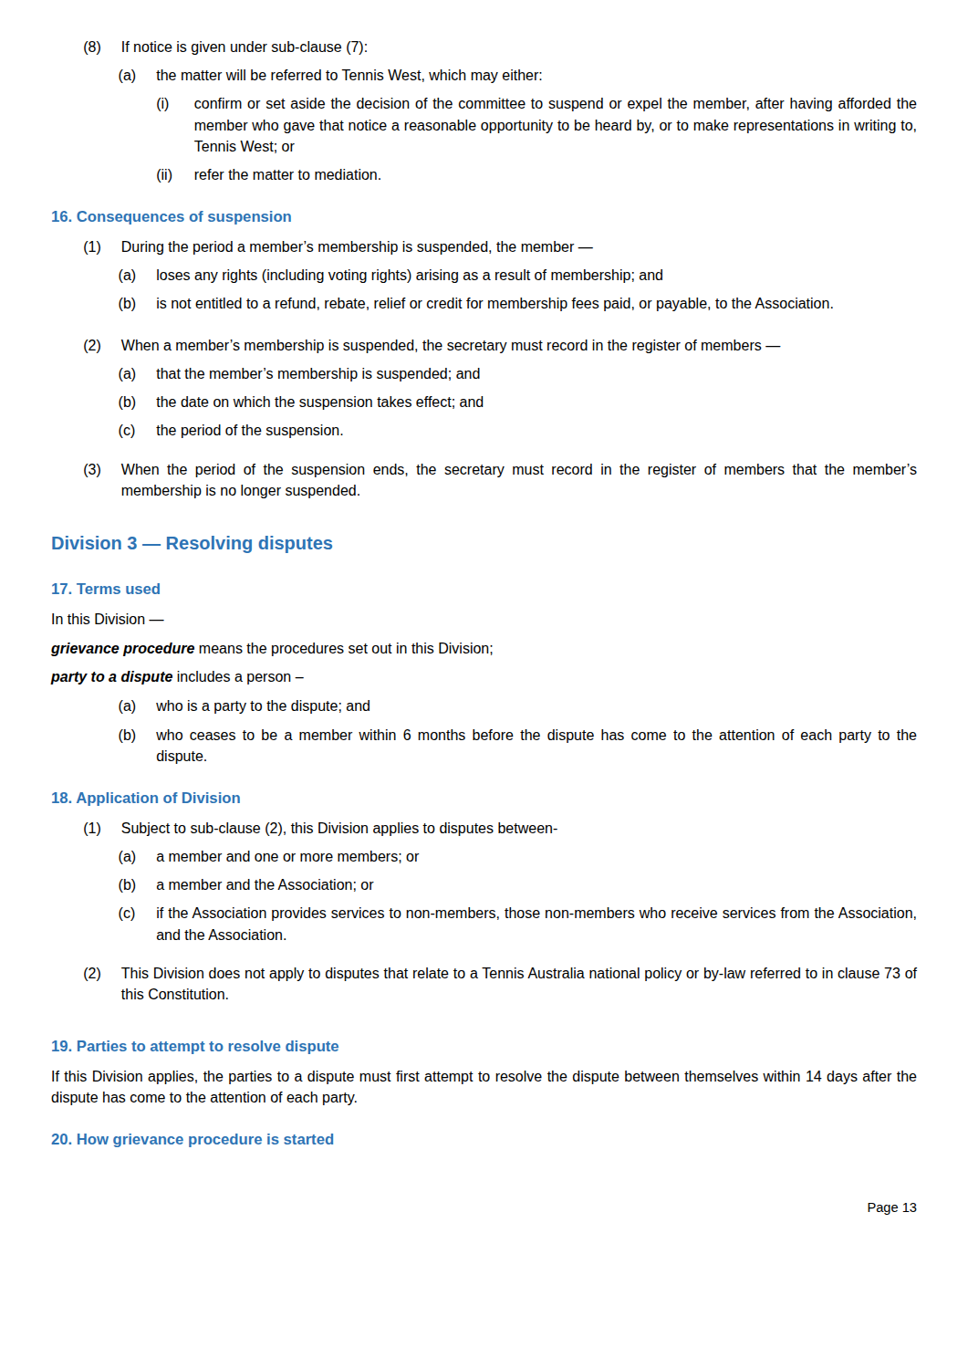(8)
If notice is given under sub-clause (7):
(a)
the matter will be referred to Tennis West, which may either:
(i)
confirm or set aside the decision of the committee to suspend or expel the member, after having afforded the member who gave that notice a reasonable opportunity to be heard by, or to make representations in writing to, Tennis West; or
(ii)
refer the matter to mediation.
16. Consequences of suspension
(1)
During the period a member’s membership is suspended, the member —
(a)
loses any rights (including voting rights) arising as a result of membership; and
(b)
is not entitled to a refund, rebate, relief or credit for membership fees paid, or payable, to the Association.
(2)
When a member’s membership is suspended, the secretary must record in the register of members —
(a)
that the member’s membership is suspended; and
(b)
the date on which the suspension takes effect; and
(c)
the period of the suspension.
(3)
When the period of the suspension ends, the secretary must record in the register of members that the member’s membership is no longer suspended.
Division 3 — Resolving disputes
17. Terms used
In this Division —
grievance procedure means the procedures set out in this Division;
party to a dispute includes a person –
(a)
who is a party to the dispute; and
(b)
who ceases to be a member within 6 months before the dispute has come to the attention of each party to the dispute.
18. Application of Division
(1)
Subject to sub-clause (2), this Division applies to disputes between-
(a)
a member and one or more members; or
(b)
a member and the Association; or
(c)
if the Association provides services to non-members, those non-members who receive services from the Association, and the Association.
(2)
This Division does not apply to disputes that relate to a Tennis Australia national policy or by-law referred to in clause 73 of this Constitution.
19. Parties to attempt to resolve dispute
If this Division applies, the parties to a dispute must first attempt to resolve the dispute between themselves within 14 days after the dispute has come to the attention of each party.
20. How grievance procedure is started
Page 13